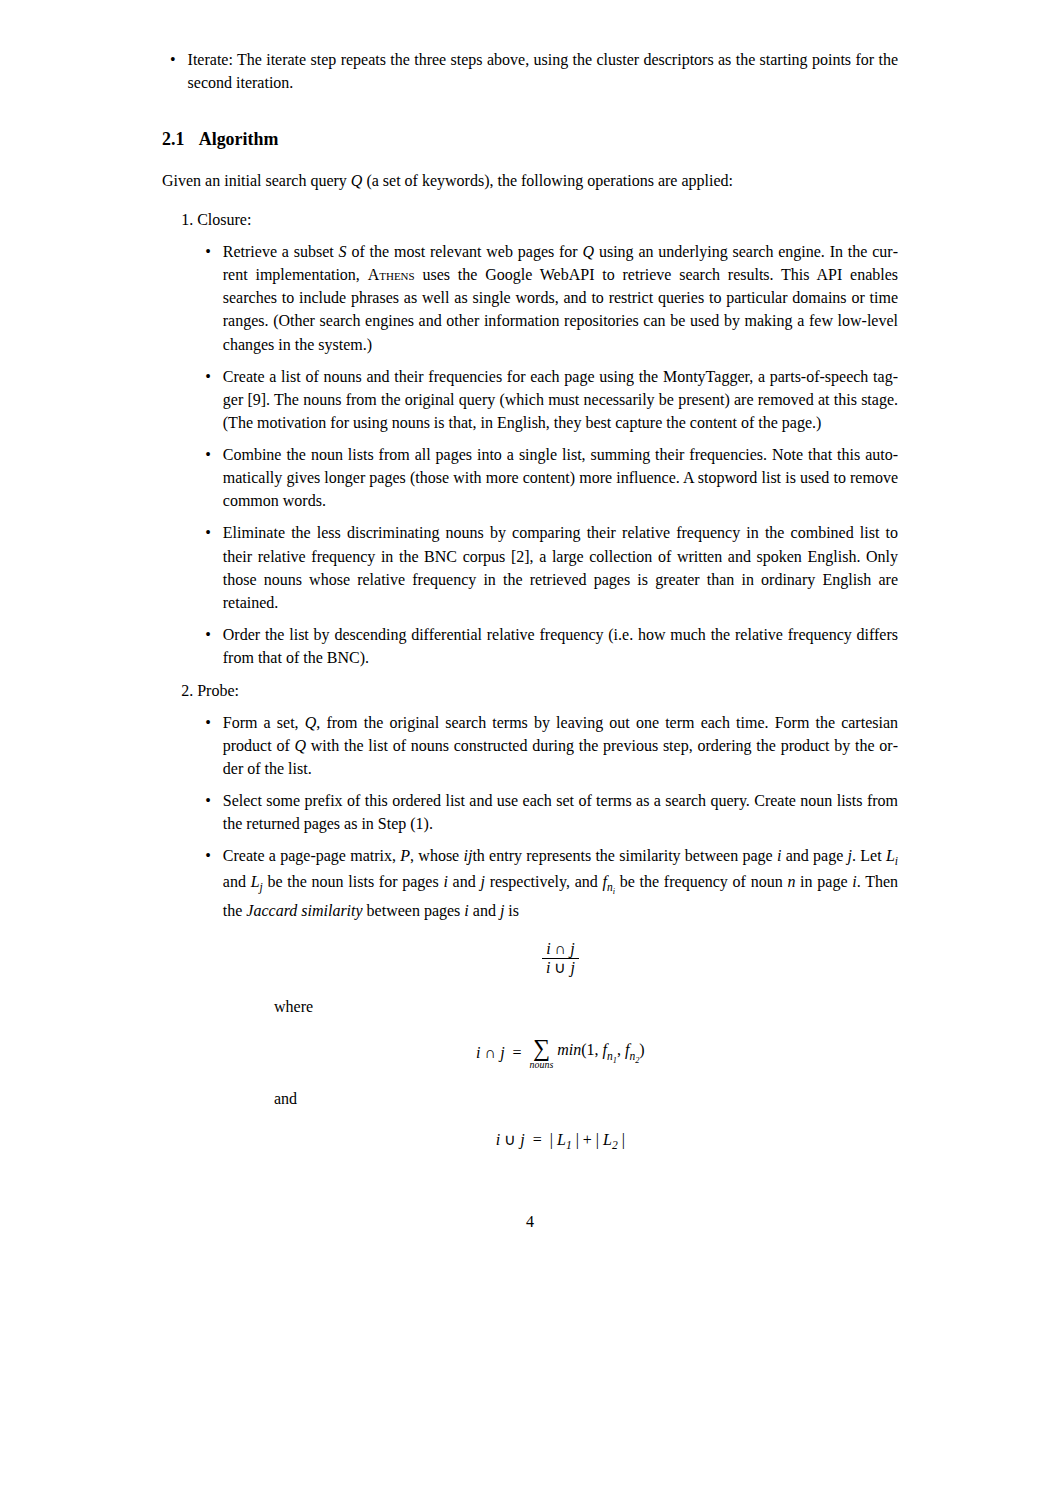Iterate: The iterate step repeats the three steps above, using the cluster descriptors as the starting points for the second iteration.
2.1 Algorithm
Given an initial search query Q (a set of keywords), the following operations are applied:
Closure:
Retrieve a subset S of the most relevant web pages for Q using an underlying search engine. In the current implementation, Athens uses the Google WebAPI to retrieve search results. This API enables searches to include phrases as well as single words, and to restrict queries to particular domains or time ranges. (Other search engines and other information repositories can be used by making a few low-level changes in the system.)
Create a list of nouns and their frequencies for each page using the MontyTagger, a parts-of-speech tagger [9]. The nouns from the original query (which must necessarily be present) are removed at this stage. (The motivation for using nouns is that, in English, they best capture the content of the page.)
Combine the noun lists from all pages into a single list, summing their frequencies. Note that this automatically gives longer pages (those with more content) more influence. A stopword list is used to remove common words.
Eliminate the less discriminating nouns by comparing their relative frequency in the combined list to their relative frequency in the BNC corpus [2], a large collection of written and spoken English. Only those nouns whose relative frequency in the retrieved pages is greater than in ordinary English are retained.
Order the list by descending differential relative frequency (i.e. how much the relative frequency differs from that of the BNC).
Probe:
Form a set, Q, from the original search terms by leaving out one term each time. Form the cartesian product of Q with the list of nouns constructed during the previous step, ordering the product by the order of the list.
Select some prefix of this ordered list and use each set of terms as a search query. Create noun lists from the returned pages as in Step (1).
Create a page-page matrix, P, whose ijth entry represents the similarity between page i and page j. Let Li and Lj be the noun lists for pages i and j respectively, and fni be the frequency of noun n in page i. Then the Jaccard similarity between pages i and j is
i ∩ j i ∪ j
where
i ∩ j = ∑ nouns min(1, fn1, fn2)
and
i ∪ j = | L1 | + | L2 |
4